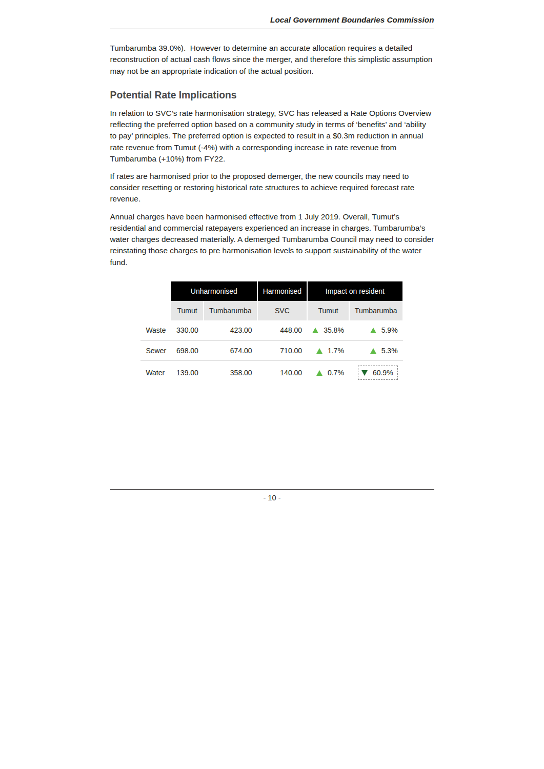Local Government Boundaries Commission
Tumbarumba 39.0%). However to determine an accurate allocation requires a detailed reconstruction of actual cash flows since the merger, and therefore this simplistic assumption may not be an appropriate indication of the actual position.
Potential Rate Implications
In relation to SVC’s rate harmonisation strategy, SVC has released a Rate Options Overview reflecting the preferred option based on a community study in terms of ‘benefits’ and ‘ability to pay’ principles. The preferred option is expected to result in a $0.3m reduction in annual rate revenue from Tumut (-4%) with a corresponding increase in rate revenue from Tumbarumba (+10%) from FY22.
If rates are harmonised prior to the proposed demerger, the new councils may need to consider resetting or restoring historical rate structures to achieve required forecast rate revenue.
Annual charges have been harmonised effective from 1 July 2019. Overall, Tumut’s residential and commercial ratepayers experienced an increase in charges. Tumbarumba’s water charges decreased materially. A demerged Tumbarumba Council may need to consider reinstating those charges to pre harmonisation levels to support sustainability of the water fund.
| | Unharmonised | Harmonised | Impact on resident |
| --- | --- | --- | --- |
| | Tumut | Tumbarumba | SVC | Tumut | Tumbarumba |
| Waste | 330.00 | 423.00 | 448.00 | 35.8% | 5.9% |
| Sewer | 698.00 | 674.00 | 710.00 | 1.7% | 5.3% |
| Water | 139.00 | 358.00 | 140.00 | 0.7% | 60.9% |
- 10 -